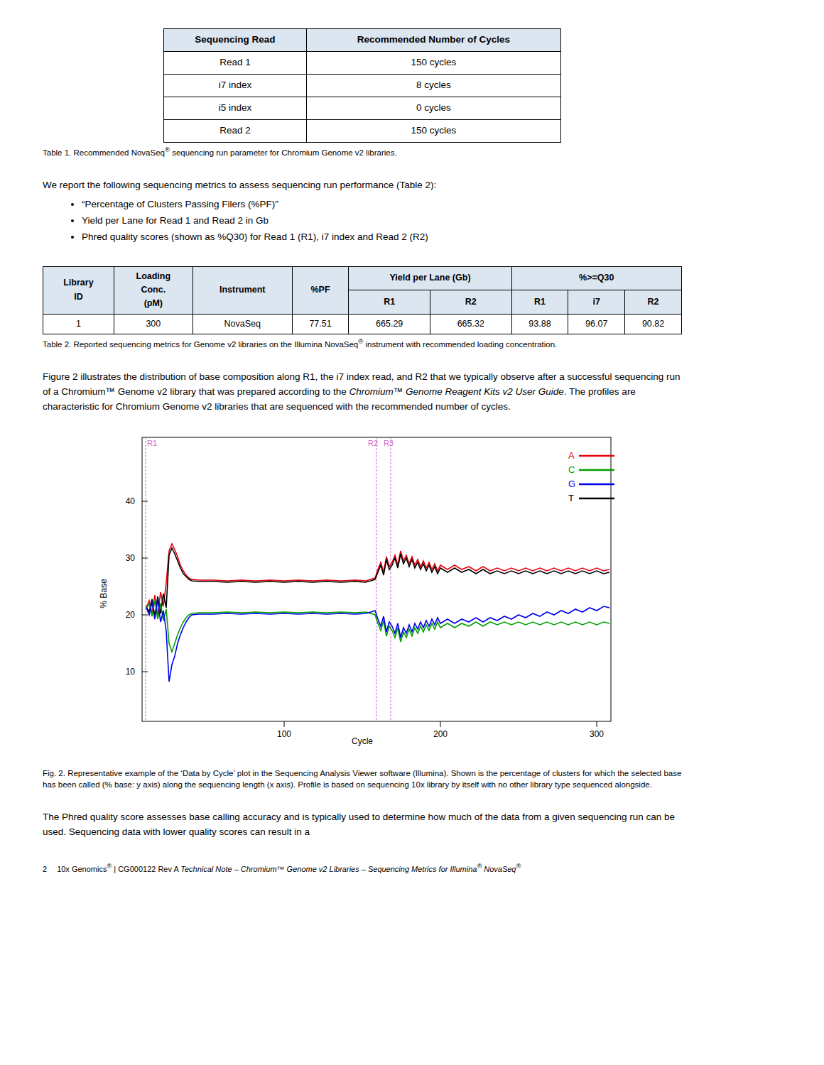| Sequencing Read | Recommended Number of Cycles |
| --- | --- |
| Read 1 | 150 cycles |
| i7 index | 8 cycles |
| i5 index | 0 cycles |
| Read 2 | 150 cycles |
Table 1. Recommended NovaSeq® sequencing run parameter for Chromium Genome v2 libraries.
We report the following sequencing metrics to assess sequencing run performance (Table 2):
“Percentage of Clusters Passing Filers (%PF)”
Yield per Lane for Read 1 and Read 2 in Gb
Phred quality scores (shown as %Q30) for Read 1 (R1), i7 index and Read 2 (R2)
| Library ID | Loading Conc. (pM) | Instrument | %PF | Yield per Lane (Gb) | %>=Q30 |
| --- | --- | --- | --- | --- | --- |
| R1 | R2 | R1 | i7 | R2 |
| 1 | 300 | NovaSeq | 77.51 | 665.29 | 665.32 | 93.88 | 96.07 | 90.82 |
Table 2. Reported sequencing metrics for Genome v2 libraries on the Illumina NovaSeq® instrument with recommended loading concentration.
Figure 2 illustrates the distribution of base composition along R1, the i7 index read, and R2 that we typically observe after a successful sequencing run of a Chromium™ Genome v2 library that was prepared according to the Chromium™ Genome Reagent Kits v2 User Guide. The profiles are characteristic for Chromium Genome v2 libraries that are sequenced with the recommended number of cycles.
% Base 40 30 20 10 100 200 300 Cycle R1 R2 R3 A C G T
Fig. 2. Representative example of the ‘Data by Cycle’ plot in the Sequencing Analysis Viewer software (Illumina). Shown is the percentage of clusters for which the selected base has been called (% base: y axis) along the sequencing length (x axis). Profile is based on sequencing 10x library by itself with no other library type sequenced alongside.
The Phred quality score assesses base calling accuracy and is typically used to determine how much of the data from a given sequencing run can be used. Sequencing data with lower quality scores can result in a
210x Genomics® | CG000122 Rev A Technical Note – Chromium™ Genome v2 Libraries – Sequencing Metrics for Illumina® NovaSeq®